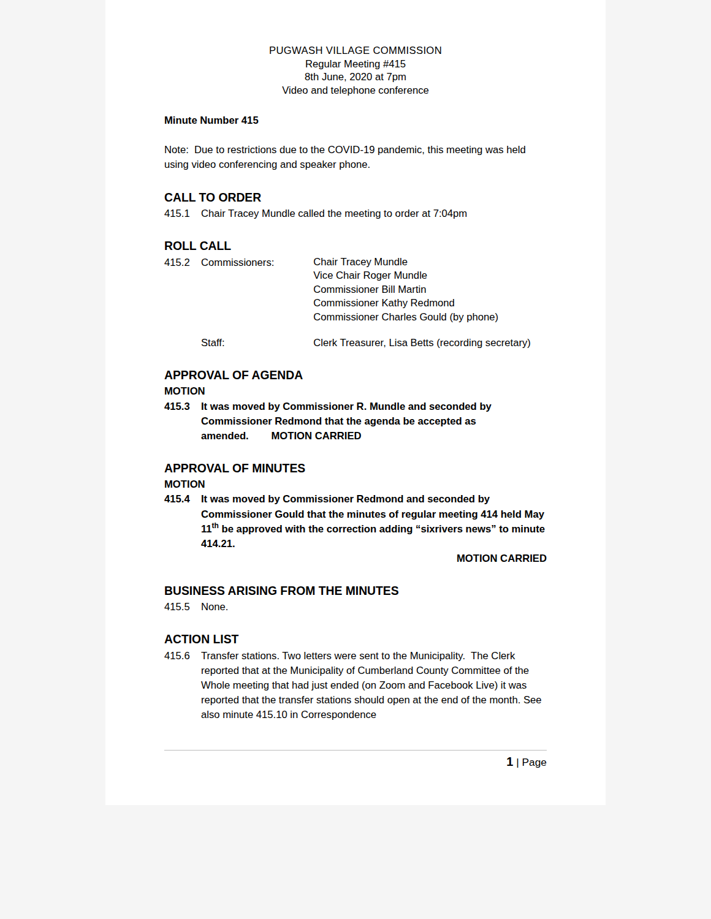PUGWASH VILLAGE COMMISSION
Regular Meeting #415
8th June, 2020 at 7pm
Video and telephone conference
Minute Number 415
Note: Due to restrictions due to the COVID-19 pandemic, this meeting was held using video conferencing and speaker phone.
CALL TO ORDER
415.1
Chair Tracey Mundle called the meeting to order at 7:04pm
ROLL CALL
415.2
Commissioners:
Chair Tracey Mundle
Vice Chair Roger Mundle
Commissioner Bill Martin
Commissioner Kathy Redmond
Commissioner Charles Gould (by phone)
Staff:
Clerk Treasurer, Lisa Betts (recording secretary)
APPROVAL OF AGENDA
MOTION
415.3
It was moved by Commissioner R. Mundle and seconded by Commissioner Redmond that the agenda be accepted as amended.MOTION CARRIED
APPROVAL OF MINUTES
MOTION
415.4
It was moved by Commissioner Redmond and seconded by Commissioner Gould that the minutes of regular meeting 414 held May 11th be approved with the correction adding “sixrivers news” to minute 414.21.
MOTION CARRIED
BUSINESS ARISING FROM THE MINUTES
415.5
None.
ACTION LIST
415.6
Transfer stations. Two letters were sent to the Municipality. The Clerk reported that at the Municipality of Cumberland County Committee of the Whole meeting that had just ended (on Zoom and Facebook Live) it was reported that the transfer stations should open at the end of the month. See also minute 415.10 in Correspondence
1 | Page